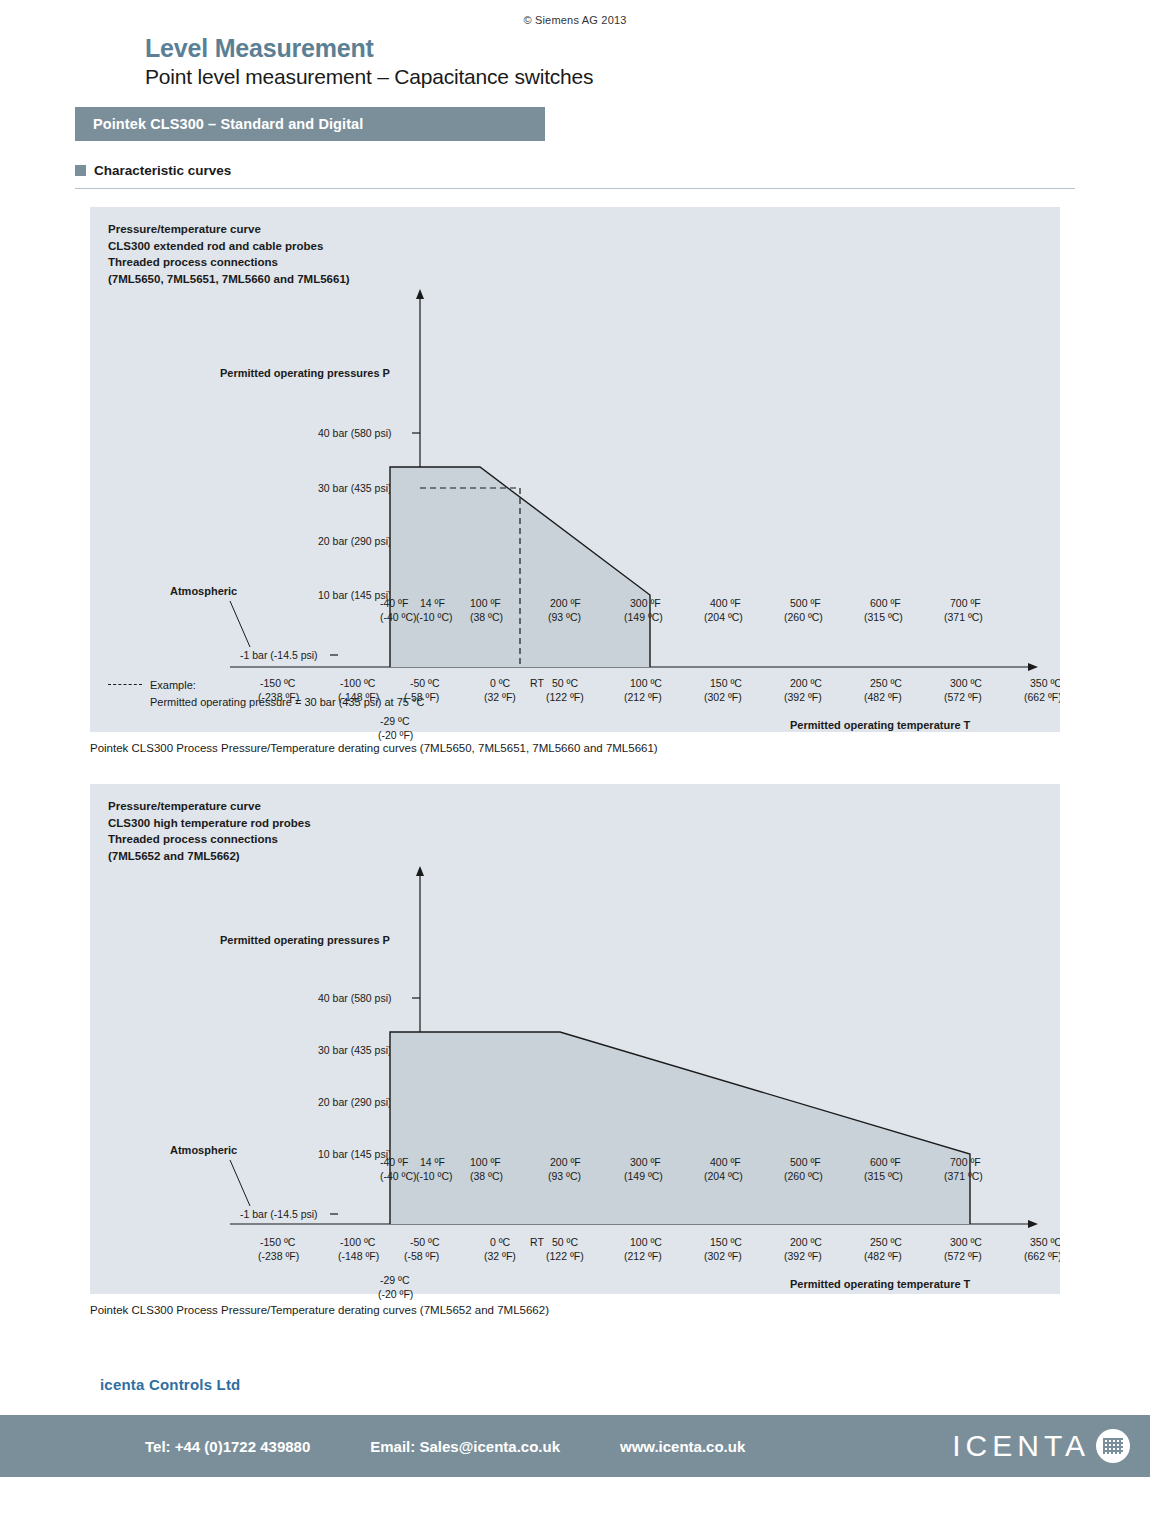© Siemens AG 2013
Level Measurement
Point level measurement – Capacitance switches
Pointek CLS300 – Standard and Digital
Characteristic curves
Pressure/temperature curve
CLS300 extended rod and cable probes
Threaded process connections
(7ML5650, 7ML5651, 7ML5660 and 7ML5661)
Permitted operating pressures P 40 bar (580 psi) 30 bar (435 psi) 20 bar (290 psi) 10 bar (145 psi) -1 bar (-14.5 psi) Atmospheric -40 ºF (-40 ºC) 14 ºF (-10 ºC) 100 ºF (38 ºC) 200 ºF (93 ºC) 300 ºF (149 ºC) 400 ºF (204 ºC) 500 ºF (260 ºC) 600 ºF (315 ºC) 700 ºF (371 ºC) -150 ºC (-238 ºF) -100 ºC (-148 ºF) -50 ºC (-58 ºF) 0 ºC (32 ºF) RT 50 ºC (122 ºF) 100 ºC (212 ºF) 150 ºC (302 ºF) 200 ºC (392 ºF) 250 ºC (482 ºF) 300 ºC (572 ºF) 350 ºC (662 ºF) 400 ºC (752 ºF) -29 ºC (-20 ºF) Permitted operating temperature T
Example:
Permitted operating pressure = 30 bar (435 psi) at 75 °C
Pointek CLS300 Process Pressure/Temperature derating curves (7ML5650, 7ML5651, 7ML5660 and 7ML5661)
Pressure/temperature curve
CLS300 high temperature rod probes
Threaded process connections
(7ML5652 and 7ML5662)
Permitted operating pressures P 40 bar (580 psi) 30 bar (435 psi) 20 bar (290 psi) 10 bar (145 psi) -1 bar (-14.5 psi) Atmospheric -40 ºF (-40 ºC) 14 ºF (-10 ºC) 100 ºF (38 ºC) 200 ºF (93 ºC) 300 ºF (149 ºC) 400 ºF (204 ºC) 500 ºF (260 ºC) 600 ºF (315 ºC) 700 ºF (371 ºC) -150 ºC (-238 ºF) -100 ºC (-148 ºF) -50 ºC (-58 ºF) 0 ºC (32 ºF) RT 50 ºC (122 ºF) 100 ºC (212 ºF) 150 ºC (302 ºF) 200 ºC (392 ºF) 250 ºC (482 ºF) 300 ºC (572 ºF) 350 ºC (662 ºF) 400 ºC (752 ºF) -29 ºC (-20 ºF) Permitted operating temperature T
Pointek CLS300 Process Pressure/Temperature derating curves (7ML5652 and 7ML5662)
icenta Controls Ltd
Tel: +44 (0)1722 439880 Email: Sales@icenta.co.uk www.icenta.co.uk
ICENTA